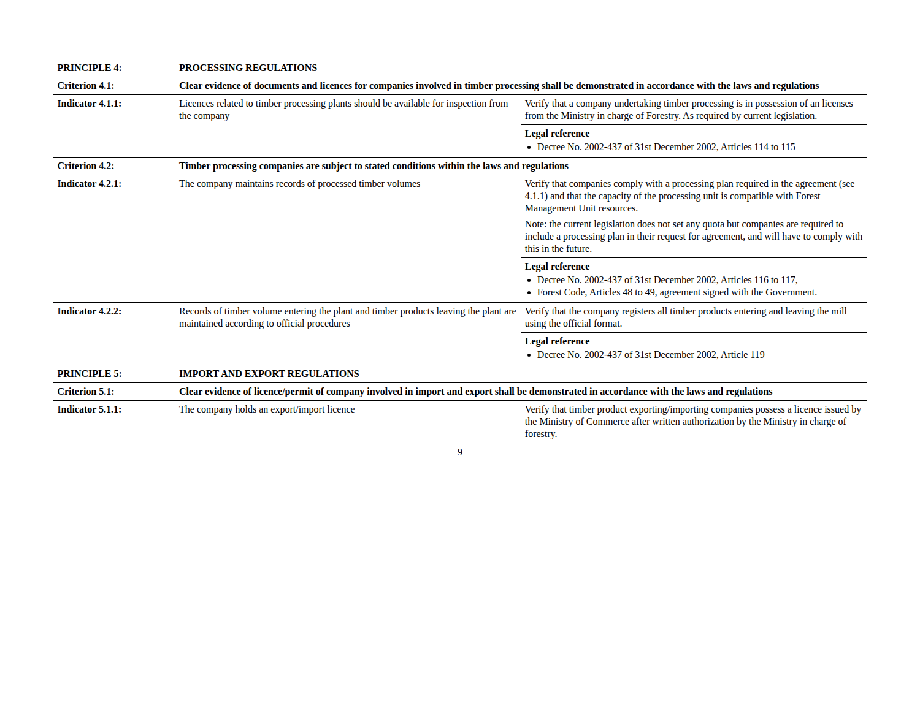| PRINCIPLE 4: | PROCESSING REGULATIONS |
| Criterion 4.1: | Clear evidence of documents and licences for companies involved in timber processing shall be demonstrated in accordance with the laws and regulations |
| Indicator 4.1.1: | Licences related to timber processing plants should be available for inspection from the company | Verify that a company undertaking timber processing is in possession of an licenses from the Ministry in charge of Forestry. As required by current legislation. |
| Legal reference Decree No. 2002-437 of 31st December 2002, Articles 114 to 115 |
| Criterion 4.2: | Timber processing companies are subject to stated conditions within the laws and regulations |
| Indicator 4.2.1: | The company maintains records of processed timber volumes | Verify that companies comply with a processing plan required in the agreement (see 4.1.1) and that the capacity of the processing unit is compatible with Forest Management Unit resources. Note: the current legislation does not set any quota but companies are required to include a processing plan in their request for agreement, and will have to comply with this in the future. |
| Legal reference Decree No. 2002-437 of 31st December 2002, Articles 116 to 117, Forest Code, Articles 48 to 49, agreement signed with the Government. |
| Indicator 4.2.2: | Records of timber volume entering the plant and timber products leaving the plant are maintained according to official procedures | Verify that the company registers all timber products entering and leaving the mill using the official format. |
| Legal reference Decree No. 2002-437 of 31st December 2002, Article 119 |
| PRINCIPLE 5: | IMPORT AND EXPORT REGULATIONS |
| Criterion 5.1: | Clear evidence of licence/permit of company involved in import and export shall be demonstrated in accordance with the laws and regulations |
| Indicator 5.1.1: | The company holds an export/import licence | Verify that timber product exporting/importing companies possess a licence issued by the Ministry of Commerce after written authorization by the Ministry in charge of forestry. |
9